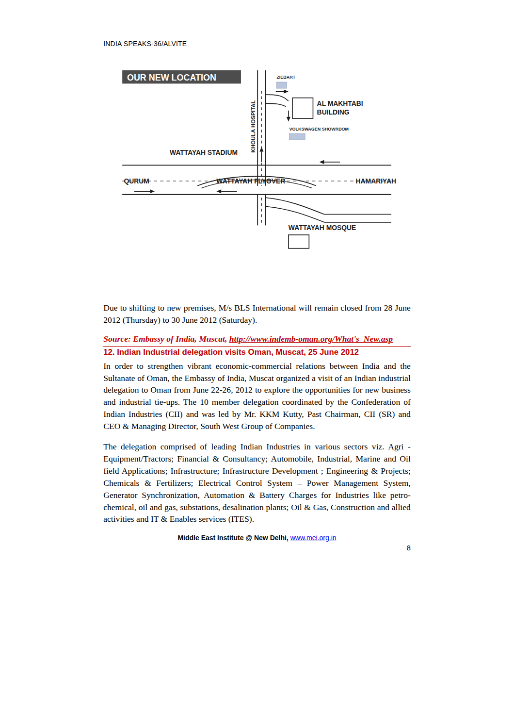INDIA SPEAKS-36/ALVITE
OUR NEW LOCATION KHOULA HOSPITAL ZIEBART AL MAKHTABI BUILDING VOLKSWAGEN SHOWRDOM WATTAYAH STADIUM QURUM WATTAYAH FLYOVER HAMARIYAH WATTAYAH MOSQUE
Due to shifting to new premises, M/s BLS International will remain closed from 28 June 2012 (Thursday) to 30 June 2012 (Saturday).
Source: Embassy of India, Muscat, http://www.indemb-oman.org/What's_New.asp
12. Indian Industrial delegation visits Oman, Muscat, 25 June 2012
In order to strengthen vibrant economic-commercial relations between India and the Sultanate of Oman, the Embassy of India, Muscat organized a visit of an Indian industrial delegation to Oman from June 22-26, 2012 to explore the opportunities for new business and industrial tie-ups. The 10 member delegation coordinated by the Confederation of Indian Industries (CII) and was led by Mr. KKM Kutty, Past Chairman, CII (SR) and CEO & Managing Director, South West Group of Companies.
The delegation comprised of leading Indian Industries in various sectors viz. Agri - Equipment/Tractors; Financial & Consultancy; Automobile, Industrial, Marine and Oil field Applications; Infrastructure; Infrastructure Development ; Engineering & Projects; Chemicals & Fertilizers; Electrical Control System – Power Management System, Generator Synchronization, Automation & Battery Charges for Industries like petro-chemical, oil and gas, substations, desalination plants; Oil & Gas, Construction and allied activities and IT & Enables services (ITES).
Middle East Institute @ New Delhi, www.mei.org.in
8